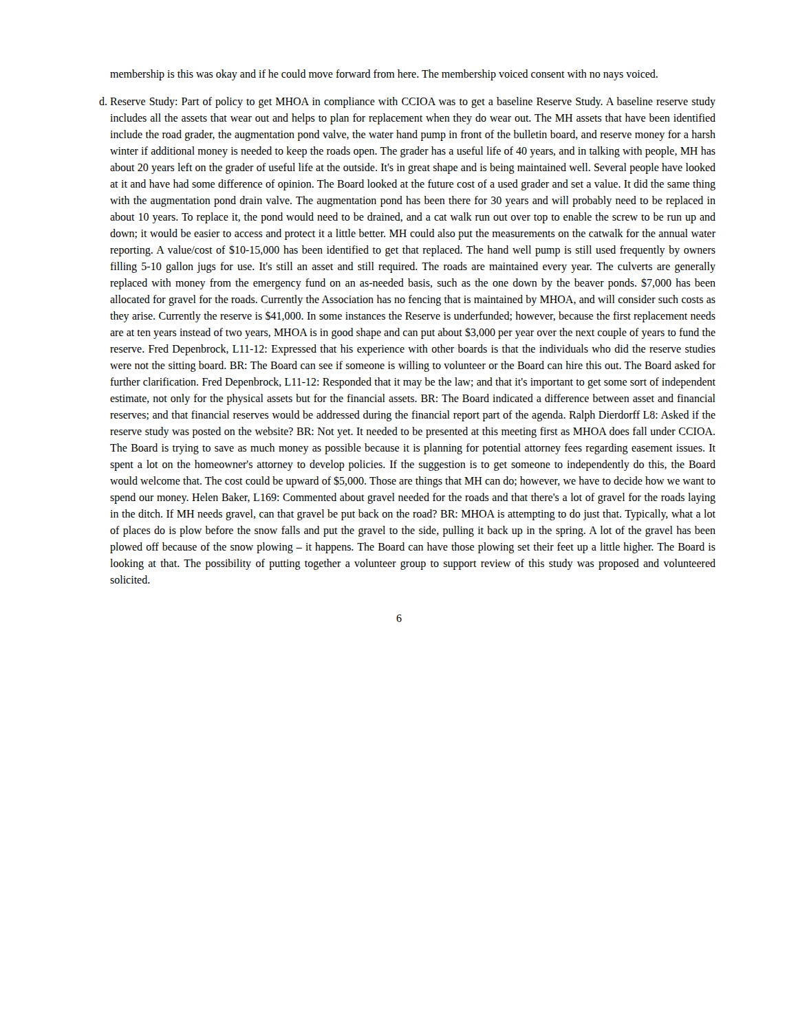membership is this was okay and if he could move forward from here. The membership voiced consent with no nays voiced.
Reserve Study: Part of policy to get MHOA in compliance with CCIOA was to get a baseline Reserve Study. A baseline reserve study includes all the assets that wear out and helps to plan for replacement when they do wear out. The MH assets that have been identified include the road grader, the augmentation pond valve, the water hand pump in front of the bulletin board, and reserve money for a harsh winter if additional money is needed to keep the roads open. The grader has a useful life of 40 years, and in talking with people, MH has about 20 years left on the grader of useful life at the outside. It's in great shape and is being maintained well. Several people have looked at it and have had some difference of opinion. The Board looked at the future cost of a used grader and set a value. It did the same thing with the augmentation pond drain valve. The augmentation pond has been there for 30 years and will probably need to be replaced in about 10 years. To replace it, the pond would need to be drained, and a cat walk run out over top to enable the screw to be run up and down; it would be easier to access and protect it a little better. MH could also put the measurements on the catwalk for the annual water reporting. A value/cost of $10-15,000 has been identified to get that replaced. The hand well pump is still used frequently by owners filling 5-10 gallon jugs for use. It's still an asset and still required. The roads are maintained every year. The culverts are generally replaced with money from the emergency fund on an as-needed basis, such as the one down by the beaver ponds. $7,000 has been allocated for gravel for the roads. Currently the Association has no fencing that is maintained by MHOA, and will consider such costs as they arise. Currently the reserve is $41,000. In some instances the Reserve is underfunded; however, because the first replacement needs are at ten years instead of two years, MHOA is in good shape and can put about $3,000 per year over the next couple of years to fund the reserve. Fred Depenbrock, L11-12: Expressed that his experience with other boards is that the individuals who did the reserve studies were not the sitting board. BR: The Board can see if someone is willing to volunteer or the Board can hire this out. The Board asked for further clarification. Fred Depenbrock, L11-12: Responded that it may be the law; and that it's important to get some sort of independent estimate, not only for the physical assets but for the financial assets. BR: The Board indicated a difference between asset and financial reserves; and that financial reserves would be addressed during the financial report part of the agenda. Ralph Dierdorff L8: Asked if the reserve study was posted on the website? BR: Not yet. It needed to be presented at this meeting first as MHOA does fall under CCIOA. The Board is trying to save as much money as possible because it is planning for potential attorney fees regarding easement issues. It spent a lot on the homeowner's attorney to develop policies. If the suggestion is to get someone to independently do this, the Board would welcome that. The cost could be upward of $5,000. Those are things that MH can do; however, we have to decide how we want to spend our money. Helen Baker, L169: Commented about gravel needed for the roads and that there's a lot of gravel for the roads laying in the ditch. If MH needs gravel, can that gravel be put back on the road? BR: MHOA is attempting to do just that. Typically, what a lot of places do is plow before the snow falls and put the gravel to the side, pulling it back up in the spring. A lot of the gravel has been plowed off because of the snow plowing – it happens. The Board can have those plowing set their feet up a little higher. The Board is looking at that. The possibility of putting together a volunteer group to support review of this study was proposed and volunteered solicited.
6